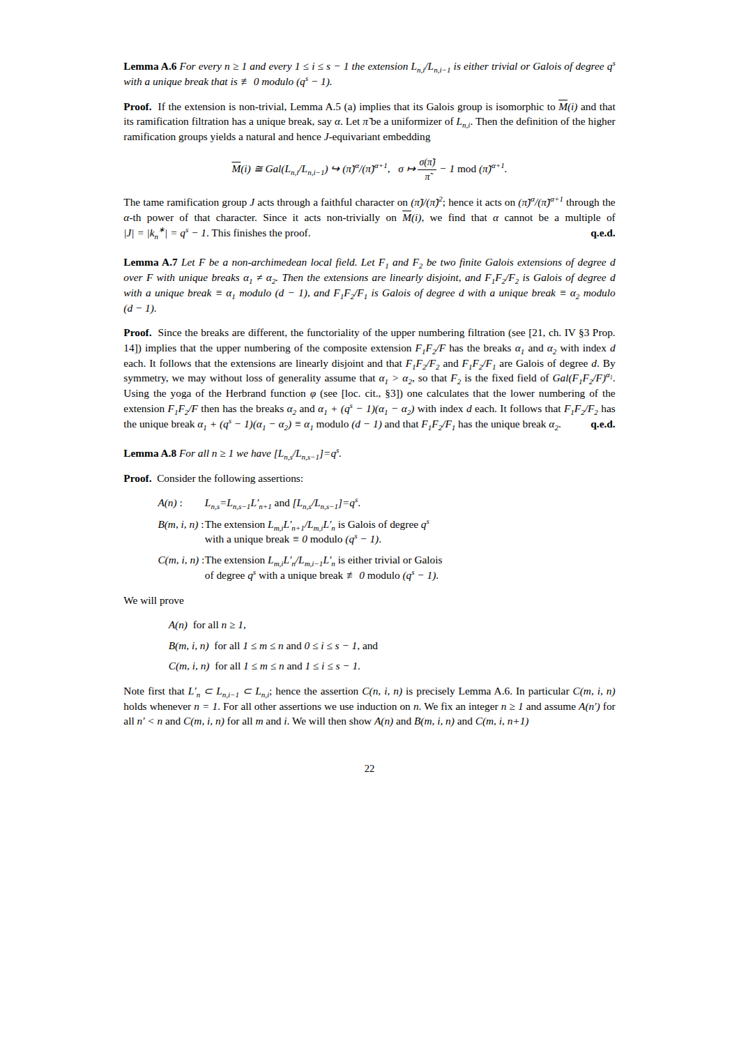Lemma A.6 For every n ≥ 1 and every 1 ≤ i ≤ s − 1 the extension Ln,i/Ln,i−1 is either trivial or Galois of degree qs with a unique break that is ≢ 0 modulo (qs − 1).
Proof. If the extension is non-trivial, Lemma A.5 (a) implies that its Galois group is isomorphic to M(i) and that its ramification filtration has a unique break, say α. Let π̃ be a uniformizer of Ln,i. Then the definition of the higher ramification groups yields a natural and hence J-equivariant embedding
M(i) ≅ Gal(Ln,i/Ln,i−1) ↪ (π̃)α/(π̃)α+1, σ ↦ σ(π̃) π̃ − 1 mod (π̃)α+1.
The tame ramification group J acts through a faithful character on (π̃)/(π̃)2; hence it acts on (π̃)α/(π̃)α+1 through the α-th power of that character. Since it acts non-trivially on M(i), we find that α cannot be a multiple of |J| = |kn∗| = qs − 1. This finishes the proof.q.e.d.
Lemma A.7 Let F be a non-archimedean local field. Let F1 and F2 be two finite Galois extensions of degree d over F with unique breaks α1 ≠ α2. Then the extensions are linearly disjoint, and F1F2/F2 is Galois of degree d with a unique break ≡ α1 modulo (d − 1), and F1F2/F1 is Galois of degree d with a unique break ≡ α2 modulo (d − 1).
Proof. Since the breaks are different, the functoriality of the upper numbering filtration (see [21, ch. IV §3 Prop. 14]) implies that the upper numbering of the composite extension F1F2/F has the breaks α1 and α2 with index d each. It follows that the extensions are linearly disjoint and that F1F2/F2 and F1F2/F1 are Galois of degree d. By symmetry, we may without loss of generality assume that α1 > α2, so that F2 is the fixed field of Gal(F1F2/F)α1. Using the yoga of the Herbrand function φ (see [loc. cit., §3]) one calculates that the lower numbering of the extension F1F2/F then has the breaks α2 and α1 + (qs − 1)(α1 − α2) with index d each. It follows that F1F2/F2 has the unique break α1 + (qs − 1)(α1 − α2) ≡ α1 modulo (d − 1) and that F1F2/F1 has the unique break α2.q.e.d.
Lemma A.8 For all n ≥ 1 we have [Ln,s/Ln,s−1]=qs.
Proof. Consider the following assertions:
A(n) :
Ln,s=Ln,s−1L′n+1 and [Ln,s/Ln,s−1]=qs.
B(m, i, n) :
The extension Lm,iL′n+1/Lm,iL′n is Galois of degree qs with a unique break ≡ 0 modulo (qs − 1).
C(m, i, n) :
The extension Lm,iL′n/Lm,i−1L′n is either trivial or Galoisof degree qs with a unique break ≢ 0 modulo (qs − 1).
We will prove
A(n) for all n ≥ 1,
B(m, i, n) for all 1 ≤ m ≤ n and 0 ≤ i ≤ s − 1, and
C(m, i, n) for all 1 ≤ m ≤ n and 1 ≤ i ≤ s − 1.
Note first that L′n ⊂ Ln,i−1 ⊂ Ln,i; hence the assertion C(n, i, n) is precisely Lemma A.6. In particular C(m, i, n) holds whenever n = 1. For all other assertions we use induction on n. We fix an integer n ≥ 1 and assume A(n′) for all n′ < n and C(m, i, n) for all m and i. We will then show A(n) and B(m, i, n) and C(m, i, n+1)
22